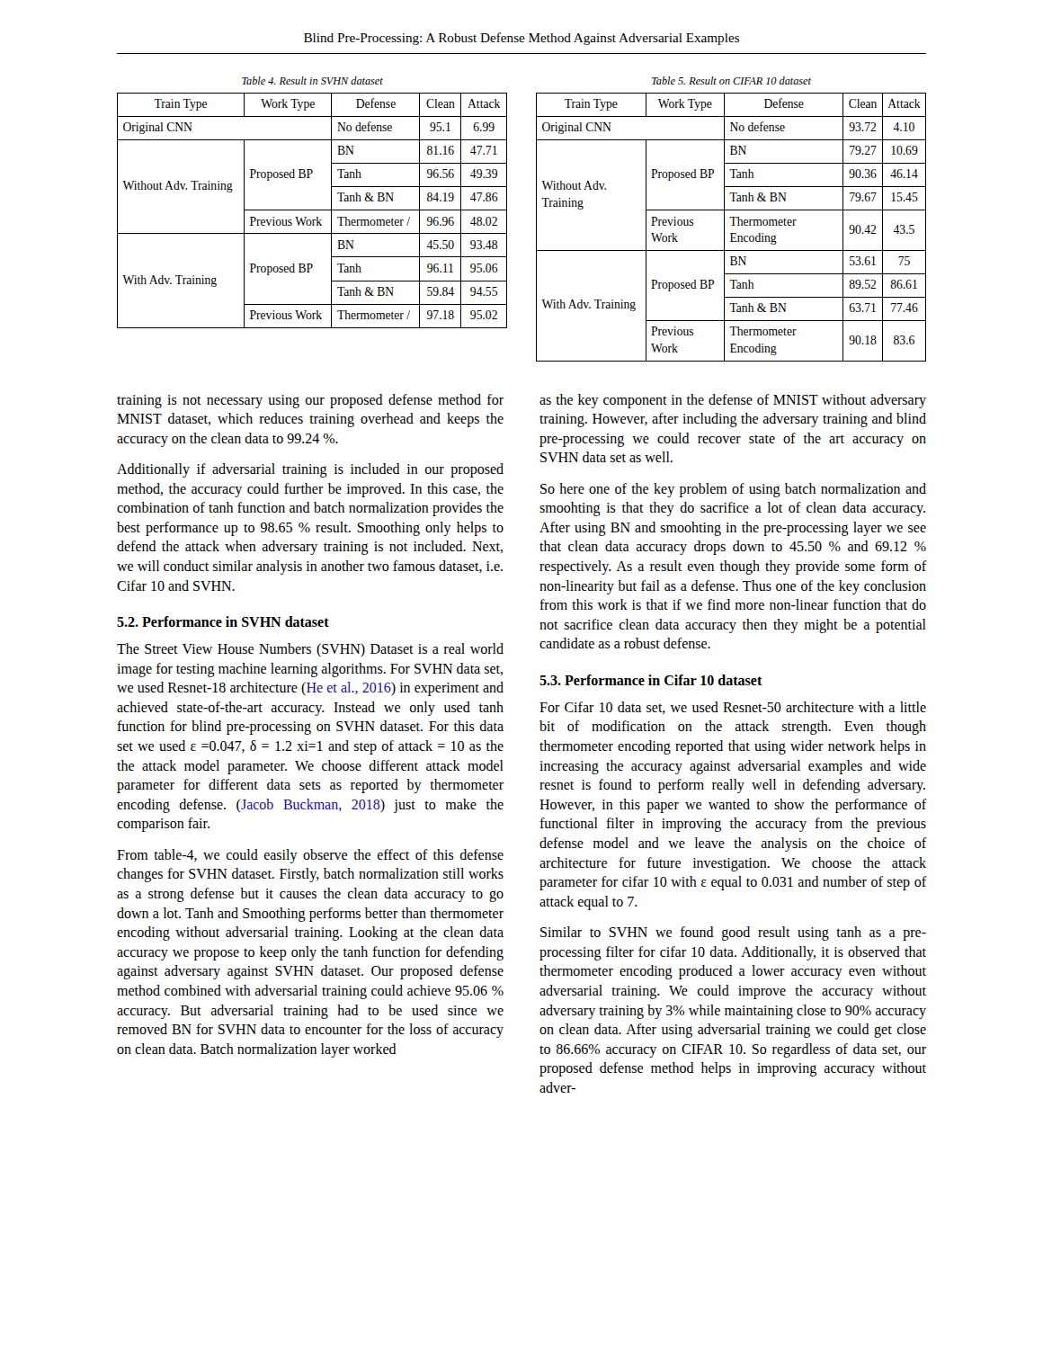Blind Pre-Processing: A Robust Defense Method Against Adversarial Examples
Table 4. Result in SVHN dataset
| Train Type | Work Type | Defense | Clean | Attack |
| --- | --- | --- | --- | --- |
| Original CNN | No defense | 95.1 | 6.99 |
| Without Adv. Training | Proposed BP | BN | 81.16 | 47.71 |
| Tanh | 96.56 | 49.39 |
| Tanh & BN | 84.19 | 47.86 |
| Previous Work | Thermometer / | 96.96 | 48.02 |
| With Adv. Training | Proposed BP | BN | 45.50 | 93.48 |
| Tanh | 96.11 | 95.06 |
| Tanh & BN | 59.84 | 94.55 |
| Previous Work | Thermometer / | 97.18 | 95.02 |
Table 5. Result on CIFAR 10 dataset
| Train Type | Work Type | Defense | Clean | Attack |
| --- | --- | --- | --- | --- |
| Original CNN | No defense | 93.72 | 4.10 |
| Without Adv. Training | Proposed BP | BN | 79.27 | 10.69 |
| Tanh | 90.36 | 46.14 |
| Tanh & BN | 79.67 | 15.45 |
| Previous Work | Thermometer Encoding | 90.42 | 43.5 |
| With Adv. Training | Proposed BP | BN | 53.61 | 75 |
| Tanh | 89.52 | 86.61 |
| Tanh & BN | 63.71 | 77.46 |
| Previous Work | Thermometer Encoding | 90.18 | 83.6 |
training is not necessary using our proposed defense method for MNIST dataset, which reduces training overhead and keeps the accuracy on the clean data to 99.24 %.
Additionally if adversarial training is included in our proposed method, the accuracy could further be improved. In this case, the combination of tanh function and batch normalization provides the best performance up to 98.65 % result. Smoothing only helps to defend the attack when adversary training is not included. Next, we will conduct similar analysis in another two famous dataset, i.e. Cifar 10 and SVHN.
5.2. Performance in SVHN dataset
The Street View House Numbers (SVHN) Dataset is a real world image for testing machine learning algorithms. For SVHN data set, we used Resnet-18 architecture (He et al., 2016) in experiment and achieved state-of-the-art accuracy. Instead we only used tanh function for blind pre-processing on SVHN dataset. For this data set we used ε =0.047, δ = 1.2 xi=1 and step of attack = 10 as the the attack model parameter. We choose different attack model parameter for different data sets as reported by thermometer encoding defense. (Jacob Buckman, 2018) just to make the comparison fair.
From table-4, we could easily observe the effect of this defense changes for SVHN dataset. Firstly, batch normalization still works as a strong defense but it causes the clean data accuracy to go down a lot. Tanh and Smoothing performs better than thermometer encoding without adversarial training. Looking at the clean data accuracy we propose to keep only the tanh function for defending against adversary against SVHN dataset. Our proposed defense method combined with adversarial training could achieve 95.06 % accuracy. But adversarial training had to be used since we removed BN for SVHN data to encounter for the loss of accuracy on clean data. Batch normalization layer worked
as the key component in the defense of MNIST without adversary training. However, after including the adversary training and blind pre-processing we could recover state of the art accuracy on SVHN data set as well.
So here one of the key problem of using batch normalization and smoohting is that they do sacrifice a lot of clean data accuracy. After using BN and smoohting in the pre-processing layer we see that clean data accuracy drops down to 45.50 % and 69.12 % respectively. As a result even though they provide some form of non-linearity but fail as a defense. Thus one of the key conclusion from this work is that if we find more non-linear function that do not sacrifice clean data accuracy then they might be a potential candidate as a robust defense.
5.3. Performance in Cifar 10 dataset
For Cifar 10 data set, we used Resnet-50 architecture with a little bit of modification on the attack strength. Even though thermometer encoding reported that using wider network helps in increasing the accuracy against adversarial examples and wide resnet is found to perform really well in defending adversary. However, in this paper we wanted to show the performance of functional filter in improving the accuracy from the previous defense model and we leave the analysis on the choice of architecture for future investigation. We choose the attack parameter for cifar 10 with ε equal to 0.031 and number of step of attack equal to 7.
Similar to SVHN we found good result using tanh as a pre-processing filter for cifar 10 data. Additionally, it is observed that thermometer encoding produced a lower accuracy even without adversarial training. We could improve the accuracy without adversary training by 3% while maintaining close to 90% accuracy on clean data. After using adversarial training we could get close to 86.66% accuracy on CIFAR 10. So regardless of data set, our proposed defense method helps in improving accuracy without adver-